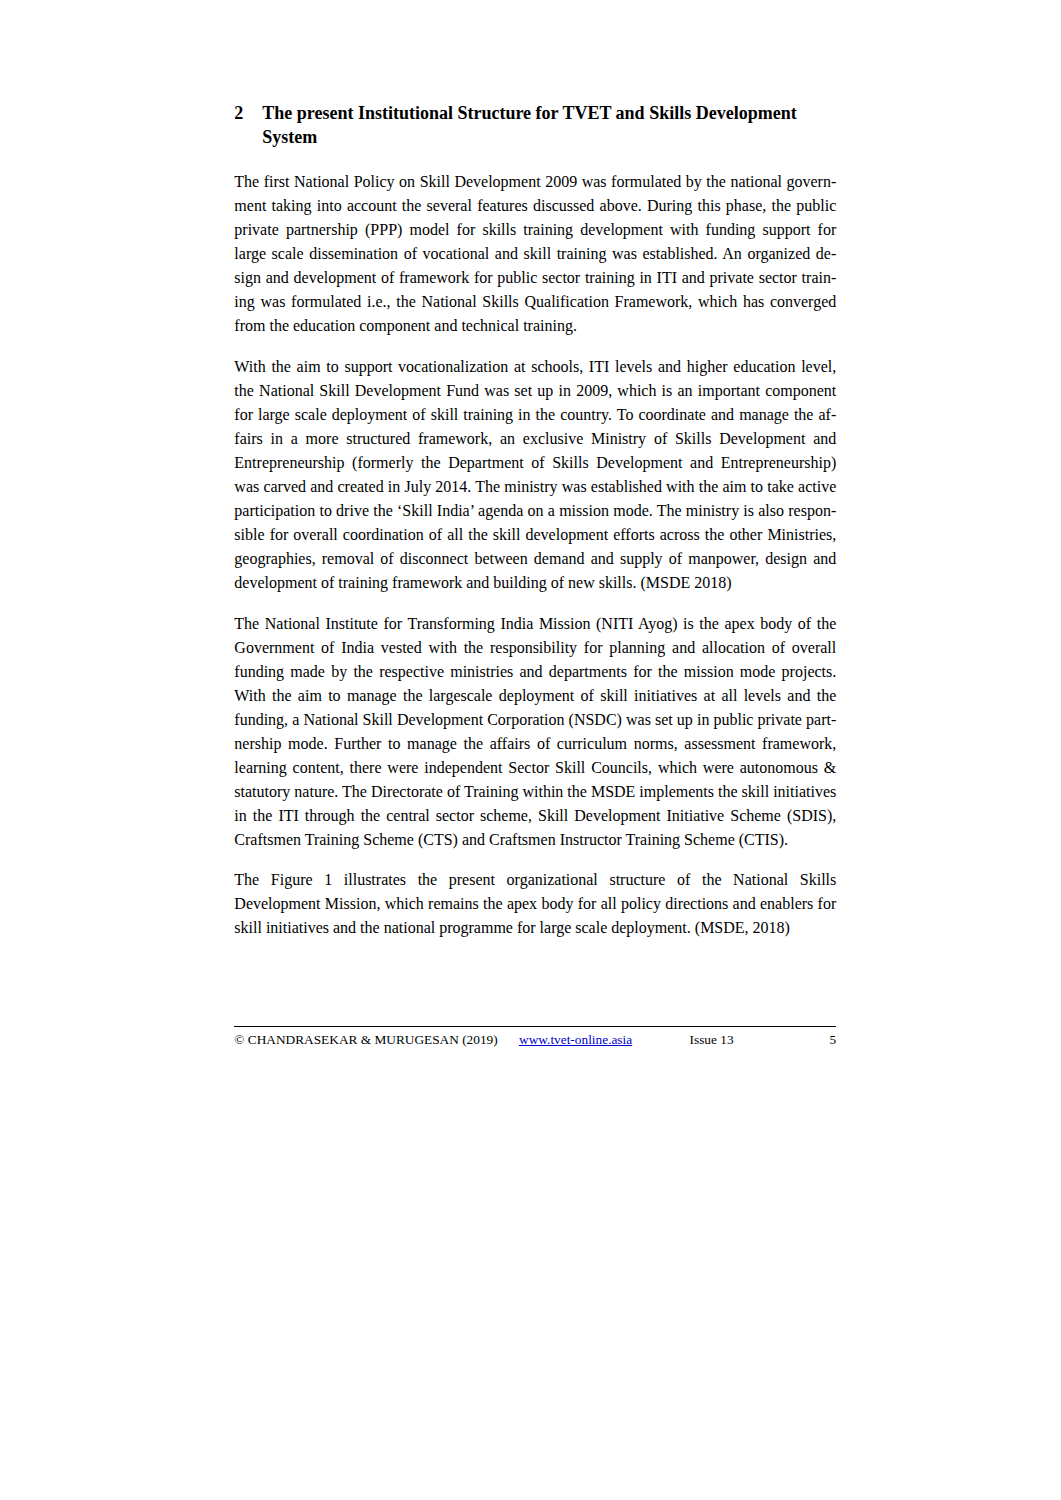2 The present Institutional Structure for TVET and Skills Development System
The first National Policy on Skill Development 2009 was formulated by the national government taking into account the several features discussed above. During this phase, the public private partnership (PPP) model for skills training development with funding support for large scale dissemination of vocational and skill training was established. An organized design and development of framework for public sector training in ITI and private sector training was formulated i.e., the National Skills Qualification Framework, which has converged from the education component and technical training.
With the aim to support vocationalization at schools, ITI levels and higher education level, the National Skill Development Fund was set up in 2009, which is an important component for large scale deployment of skill training in the country. To coordinate and manage the affairs in a more structured framework, an exclusive Ministry of Skills Development and Entrepreneurship (formerly the Department of Skills Development and Entrepreneurship) was carved and created in July 2014. The ministry was established with the aim to take active participation to drive the ‘Skill India’ agenda on a mission mode. The ministry is also responsible for overall coordination of all the skill development efforts across the other Ministries, geographies, removal of disconnect between demand and supply of manpower, design and development of training framework and building of new skills. (MSDE 2018)
The National Institute for Transforming India Mission (NITI Ayog) is the apex body of the Government of India vested with the responsibility for planning and allocation of overall funding made by the respective ministries and departments for the mission mode projects. With the aim to manage the largescale deployment of skill initiatives at all levels and the funding, a National Skill Development Corporation (NSDC) was set up in public private partnership mode. Further to manage the affairs of curriculum norms, assessment framework, learning content, there were independent Sector Skill Councils, which were autonomous & statutory nature. The Directorate of Training within the MSDE implements the skill initiatives in the ITI through the central sector scheme, Skill Development Initiative Scheme (SDIS), Craftsmen Training Scheme (CTS) and Craftsmen Instructor Training Scheme (CTIS).
The Figure 1 illustrates the present organizational structure of the National Skills Development Mission, which remains the apex body for all policy directions and enablers for skill initiatives and the national programme for large scale deployment. (MSDE, 2018)
© CHANDRASEKAR & MURUGESAN (2019) www.tvet-online.asia Issue 13 5